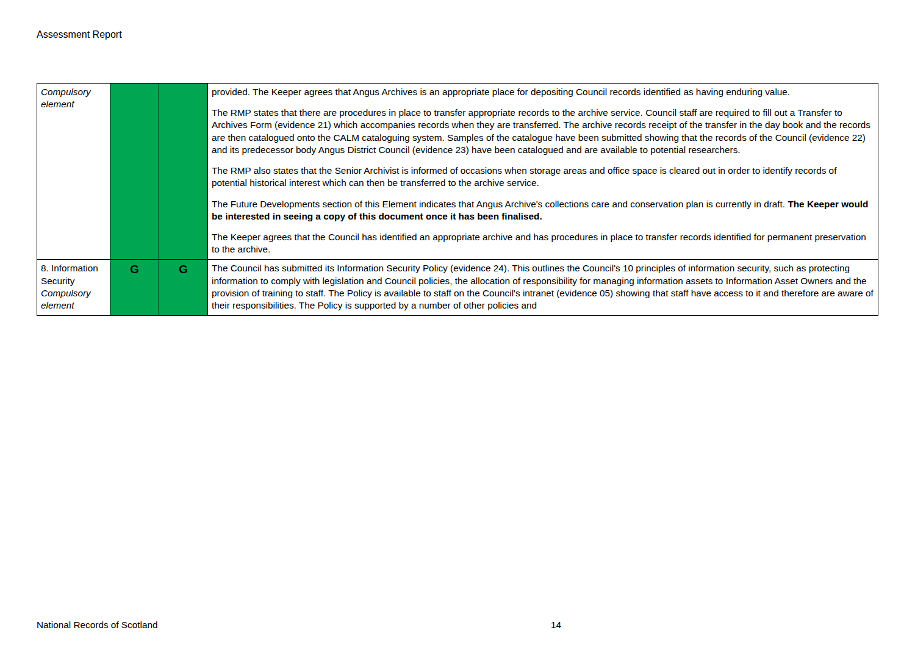Assessment Report
| Compulsory element | | | provided. The Keeper agrees that Angus Archives is an appropriate place for depositing Council records identified as having enduring value. The RMP states that there are procedures in place to transfer appropriate records to the archive service. Council staff are required to fill out a Transfer to Archives Form (evidence 21) which accompanies records when they are transferred. The archive records receipt of the transfer in the day book and the records are then catalogued onto the CALM cataloguing system. Samples of the catalogue have been submitted showing that the records of the Council (evidence 22) and its predecessor body Angus District Council (evidence 23) have been catalogued and are available to potential researchers. The RMP also states that the Senior Archivist is informed of occasions when storage areas and office space is cleared out in order to identify records of potential historical interest which can then be transferred to the archive service. The Future Developments section of this Element indicates that Angus Archive's collections care and conservation plan is currently in draft. The Keeper would be interested in seeing a copy of this document once it has been finalised. The Keeper agrees that the Council has identified an appropriate archive and has procedures in place to transfer records identified for permanent preservation to the archive. |
| 8. Information Security Compulsory element | G | G | The Council has submitted its Information Security Policy (evidence 24). This outlines the Council's 10 principles of information security, such as protecting information to comply with legislation and Council policies, the allocation of responsibility for managing information assets to Information Asset Owners and the provision of training to staff. The Policy is available to staff on the Council's intranet (evidence 05) showing that staff have access to it and therefore are aware of their responsibilities. The Policy is supported by a number of other policies and |
National Records of Scotland
14